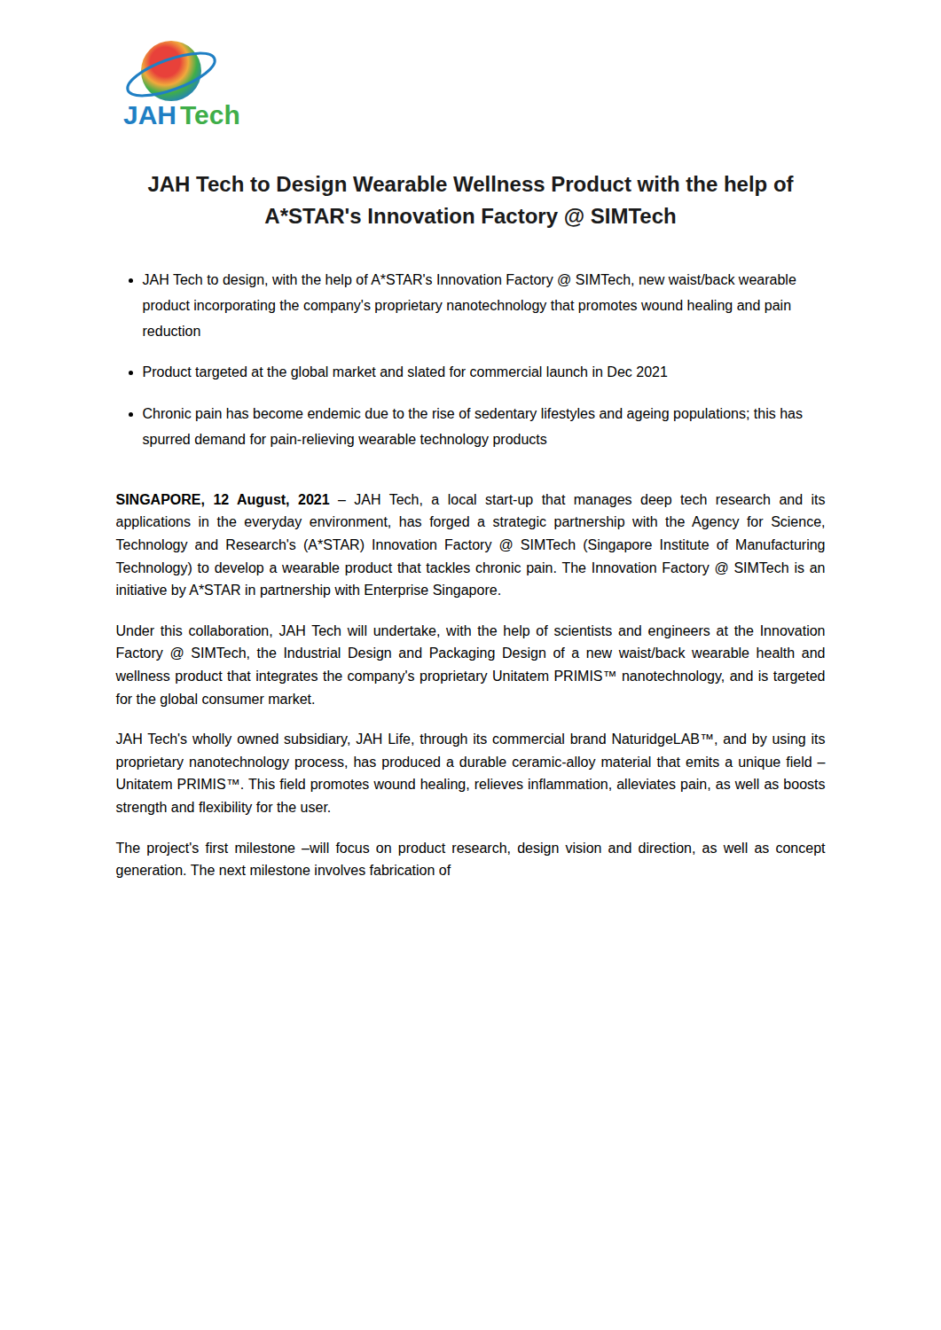JAH Tech
JAH Tech to Design Wearable Wellness Product with the help of A*STAR's Innovation Factory @ SIMTech
JAH Tech to design, with the help of A*STAR's Innovation Factory @ SIMTech, new waist/back wearable product incorporating the company's proprietary nanotechnology that promotes wound healing and pain reduction
Product targeted at the global market and slated for commercial launch in Dec 2021
Chronic pain has become endemic due to the rise of sedentary lifestyles and ageing populations; this has spurred demand for pain-relieving wearable technology products
SINGAPORE, 12 August, 2021 – JAH Tech, a local start-up that manages deep tech research and its applications in the everyday environment, has forged a strategic partnership with the Agency for Science, Technology and Research's (A*STAR) Innovation Factory @ SIMTech (Singapore Institute of Manufacturing Technology) to develop a wearable product that tackles chronic pain. The Innovation Factory @ SIMTech is an initiative by A*STAR in partnership with Enterprise Singapore.
Under this collaboration, JAH Tech will undertake, with the help of scientists and engineers at the Innovation Factory @ SIMTech, the Industrial Design and Packaging Design of a new waist/back wearable health and wellness product that integrates the company's proprietary Unitatem PRIMIS™ nanotechnology, and is targeted for the global consumer market.
JAH Tech's wholly owned subsidiary, JAH Life, through its commercial brand NaturidgeLAB™, and by using its proprietary nanotechnology process, has produced a durable ceramic-alloy material that emits a unique field – Unitatem PRIMIS™. This field promotes wound healing, relieves inflammation, alleviates pain, as well as boosts strength and flexibility for the user.
The project's first milestone –will focus on product research, design vision and direction, as well as concept generation. The next milestone involves fabrication of